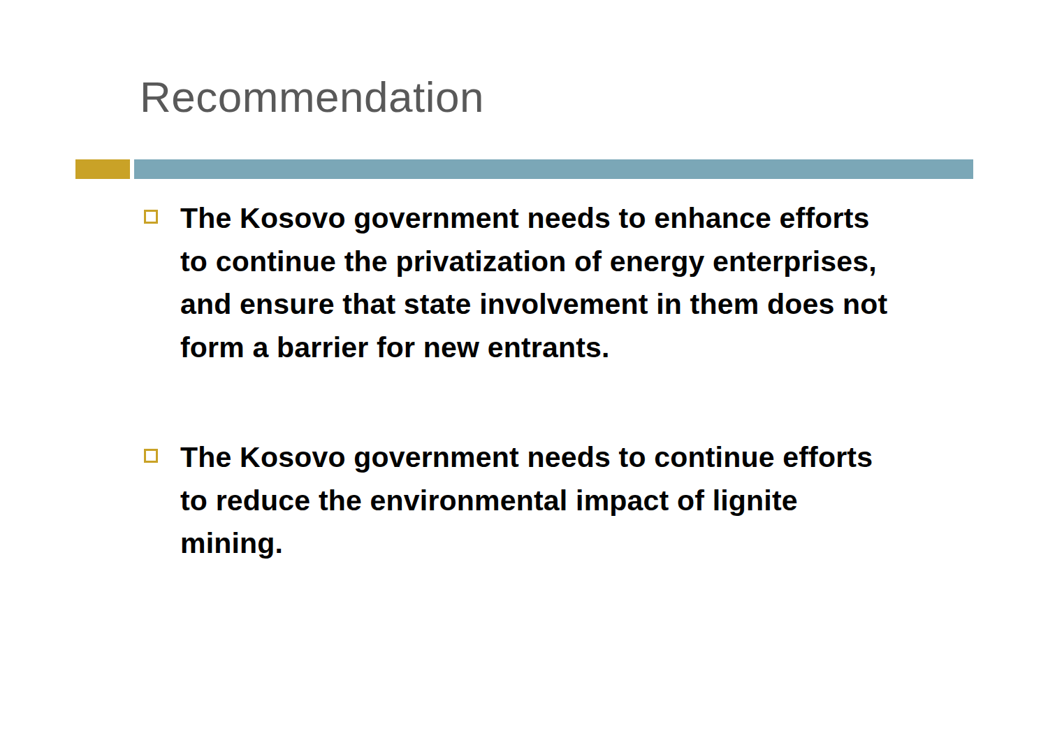Recommendation
The Kosovo government needs to enhance efforts to continue the privatization of energy enterprises, and ensure that state involvement in them does not form a barrier for new entrants.
The Kosovo government needs to continue efforts to reduce the environmental impact of lignite mining.